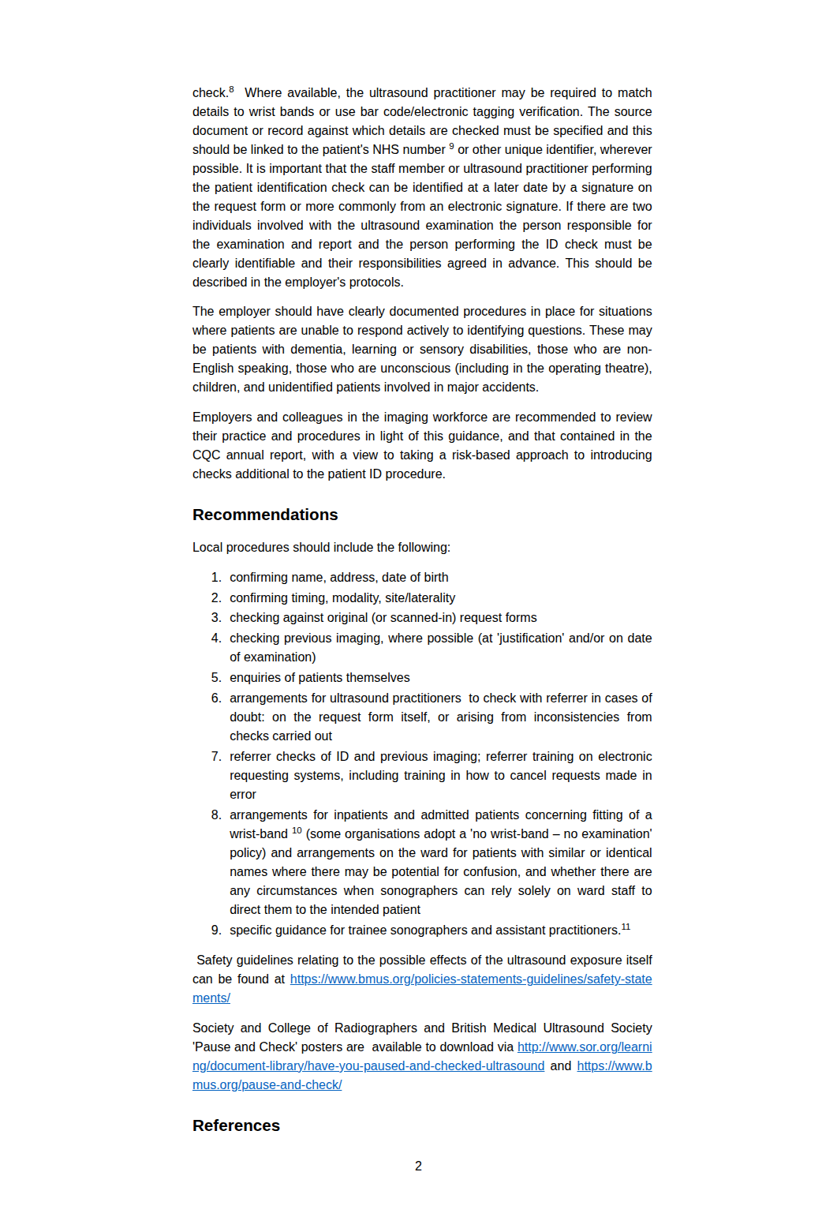check.8 Where available, the ultrasound practitioner may be required to match details to wrist bands or use bar code/electronic tagging verification. The source document or record against which details are checked must be specified and this should be linked to the patient's NHS number 9 or other unique identifier, wherever possible. It is important that the staff member or ultrasound practitioner performing the patient identification check can be identified at a later date by a signature on the request form or more commonly from an electronic signature. If there are two individuals involved with the ultrasound examination the person responsible for the examination and report and the person performing the ID check must be clearly identifiable and their responsibilities agreed in advance. This should be described in the employer's protocols.
The employer should have clearly documented procedures in place for situations where patients are unable to respond actively to identifying questions. These may be patients with dementia, learning or sensory disabilities, those who are non-English speaking, those who are unconscious (including in the operating theatre), children, and unidentified patients involved in major accidents.
Employers and colleagues in the imaging workforce are recommended to review their practice and procedures in light of this guidance, and that contained in the CQC annual report, with a view to taking a risk-based approach to introducing checks additional to the patient ID procedure.
Recommendations
Local procedures should include the following:
confirming name, address, date of birth
confirming timing, modality, site/laterality
checking against original (or scanned-in) request forms
checking previous imaging, where possible (at 'justification' and/or on date of examination)
enquiries of patients themselves
arrangements for ultrasound practitioners to check with referrer in cases of doubt: on the request form itself, or arising from inconsistencies from checks carried out
referrer checks of ID and previous imaging; referrer training on electronic requesting systems, including training in how to cancel requests made in error
arrangements for inpatients and admitted patients concerning fitting of a wrist-band 10 (some organisations adopt a 'no wrist-band – no examination' policy) and arrangements on the ward for patients with similar or identical names where there may be potential for confusion, and whether there are any circumstances when sonographers can rely solely on ward staff to direct them to the intended patient
specific guidance for trainee sonographers and assistant practitioners.11
Safety guidelines relating to the possible effects of the ultrasound exposure itself can be found at https://www.bmus.org/policies-statements-guidelines/safety-statements/
Society and College of Radiographers and British Medical Ultrasound Society 'Pause and Check' posters are available to download via http://www.sor.org/learning/document-library/have-you-paused-and-checked-ultrasound and https://www.bmus.org/pause-and-check/
References
2